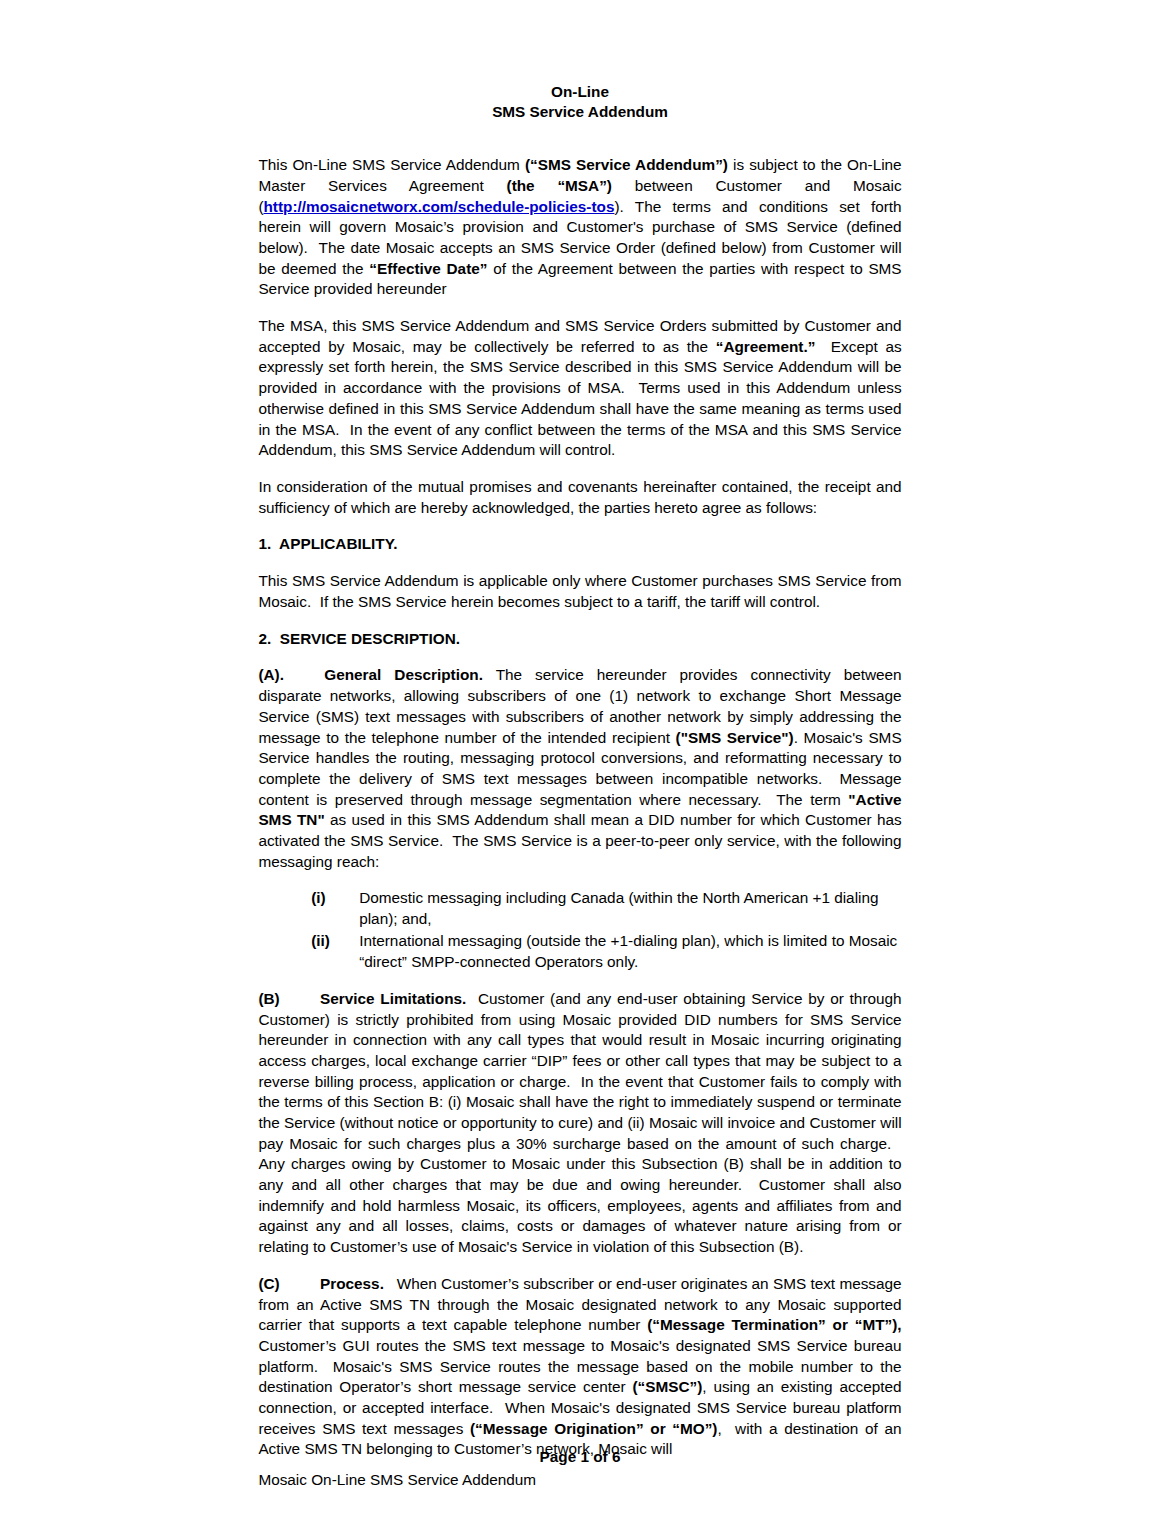On-Line
SMS Service Addendum
This On-Line SMS Service Addendum (“SMS Service Addendum”) is subject to the On-Line Master Services Agreement (the “MSA”) between Customer and Mosaic (http://mosaicnetworx.com/schedule-policies-tos). The terms and conditions set forth herein will govern Mosaic’s provision and Customer's purchase of SMS Service (defined below). The date Mosaic accepts an SMS Service Order (defined below) from Customer will be deemed the “Effective Date” of the Agreement between the parties with respect to SMS Service provided hereunder
The MSA, this SMS Service Addendum and SMS Service Orders submitted by Customer and accepted by Mosaic, may be collectively be referred to as the “Agreement.” Except as expressly set forth herein, the SMS Service described in this SMS Service Addendum will be provided in accordance with the provisions of MSA. Terms used in this Addendum unless otherwise defined in this SMS Service Addendum shall have the same meaning as terms used in the MSA. In the event of any conflict between the terms of the MSA and this SMS Service Addendum, this SMS Service Addendum will control.
In consideration of the mutual promises and covenants hereinafter contained, the receipt and sufficiency of which are hereby acknowledged, the parties hereto agree as follows:
1. APPLICABILITY.
This SMS Service Addendum is applicable only where Customer purchases SMS Service from Mosaic. If the SMS Service herein becomes subject to a tariff, the tariff will control.
2. SERVICE DESCRIPTION.
(A). General Description. The service hereunder provides connectivity between disparate networks, allowing subscribers of one (1) network to exchange Short Message Service (SMS) text messages with subscribers of another network by simply addressing the message to the telephone number of the intended recipient ("SMS Service"). Mosaic's SMS Service handles the routing, messaging protocol conversions, and reformatting necessary to complete the delivery of SMS text messages between incompatible networks. Message content is preserved through message segmentation where necessary. The term "Active SMS TN" as used in this SMS Addendum shall mean a DID number for which Customer has activated the SMS Service. The SMS Service is a peer-to-peer only service, with the following messaging reach:
(i)
Domestic messaging including Canada (within the North American +1 dialing plan); and,
(ii)
International messaging (outside the +1-dialing plan), which is limited to Mosaic “direct” SMPP-connected Operators only.
(B) Service Limitations. Customer (and any end-user obtaining Service by or through Customer) is strictly prohibited from using Mosaic provided DID numbers for SMS Service hereunder in connection with any call types that would result in Mosaic incurring originating access charges, local exchange carrier “DIP” fees or other call types that may be subject to a reverse billing process, application or charge. In the event that Customer fails to comply with the terms of this Section B: (i) Mosaic shall have the right to immediately suspend or terminate the Service (without notice or opportunity to cure) and (ii) Mosaic will invoice and Customer will pay Mosaic for such charges plus a 30% surcharge based on the amount of such charge. Any charges owing by Customer to Mosaic under this Subsection (B) shall be in addition to any and all other charges that may be due and owing hereunder. Customer shall also indemnify and hold harmless Mosaic, its officers, employees, agents and affiliates from and against any and all losses, claims, costs or damages of whatever nature arising from or relating to Customer’s use of Mosaic's Service in violation of this Subsection (B).
(C) Process. When Customer’s subscriber or end-user originates an SMS text message from an Active SMS TN through the Mosaic designated network to any Mosaic supported carrier that supports a text capable telephone number (“Message Termination” or “MT”), Customer’s GUI routes the SMS text message to Mosaic's designated SMS Service bureau platform. Mosaic's SMS Service routes the message based on the mobile number to the destination Operator’s short message service center (“SMSC”), using an existing accepted connection, or accepted interface. When Mosaic's designated SMS Service bureau platform receives SMS text messages (“Message Origination” or “MO”), with a destination of an Active SMS TN belonging to Customer’s network, Mosaic will
Page 1 of 6
Mosaic On-Line SMS Service Addendum